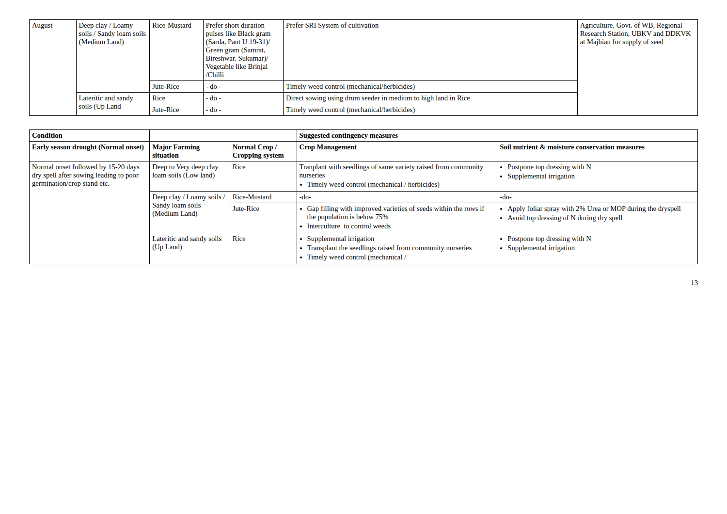| August | Deep clay / Loamy soils / Sandy loam soils (Medium Land) | Rice-Mustard | Prefer short duration pulses like Black gram (Sarda, Pant U 19-31)/ Green gram (Samrat, Bireshwar, Sukumar)/ Vegetable like Brinjal /Chilli | Prefer SRI System of cultivation | Agriculture, Govt. of WB, Regional Research Station, UBKV and DDKVK at Majhian for supply of seed |
| Jute-Rice | - do - | Timely weed control (mechanical/herbicides) |
| Lateritic and sandy soils (Up Land | Rice | - do - | Direct sowing using drum seeder in medium to high land in Rice |
| Jute-Rice | - do - | Timely weed control (mechanical/herbicides) |
| Condition | | | Suggested contingency measures |
| --- | --- | --- | --- |
| Early season drought (Normal onset) | Major Farming situation | Normal Crop / Cropping system | Crop Management | Soil nutrient & moisture conservation measures |
| Normal onset followed by 15-20 days dry spell after sowing leading to poor germination/crop stand etc. | Deep to Very deep clay loam soils (Low land) | Rice | Tranplant with seedlings of same variety raised from community nurseries Timely weed control (mechanical / herbicides) | Postpone top dressing with N Supplemental irrigation |
| Deep clay / Loamy soils / Sandy loam soils (Medium Land) | Rice-Mustard | -do- | -do- |
| Jute-Rice | Gap filling with improved varieties of seeds within the rows if the population is below 75% Interculture to control weeds | Apply foliar spray with 2% Urea or MOP during the dryspell Avoid top dressing of N during dry spell |
| Lateritic and sandy soils (Up Land) | Rice | Supplemental irrigation Transplant the seedlings raised from community nurseries Timely weed control (mechanical / | Postpone top dressing with N Supplemental irrigation |
13